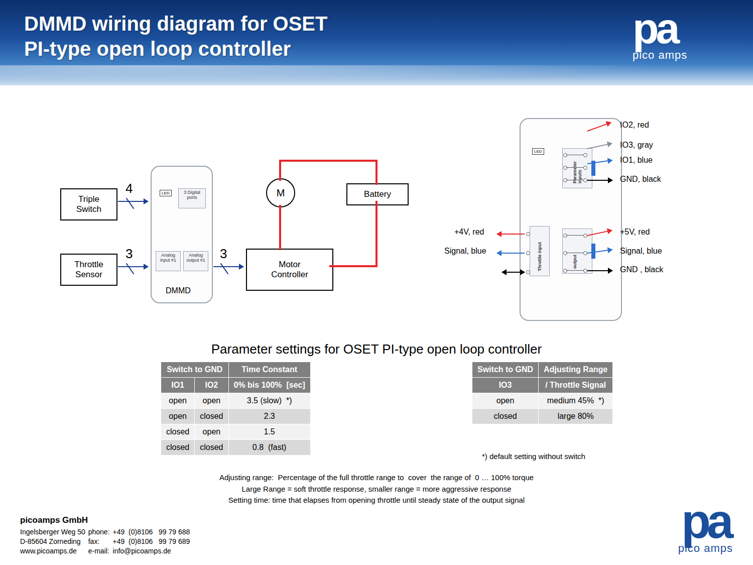DMMD wiring diagram for OSET
PI-type open loop controller
pa
pico amps
Triple
Switch
Throttle
Sensor
3 Digital
ports
Analog input #1
Analog output #1
DMMD
LED
Motor
Controller
M
Battery
4
3
3
LED
Parameter inputs
IO2, red
IO3, gray
IO1, blue
GND, black
Throttle input
+4V, red
Signal, blue
output
+5V, red
Signal, blue
GND , black
Parameter settings for OSET PI-type open loop controller
| Switch to GND | Time Constant |
| --- | --- |
| IO1 | IO2 | 0% bis 100% [sec] |
| open | open | 3.5 (slow) *) |
| open | closed | 2.3 |
| closed | open | 1.5 |
| closed | closed | 0.8 (fast) |
| Switch to GND | Adjusting Range |
| --- | --- |
| IO3 | / Throttle Signal |
| open | medium 45% *) |
| closed | large 80% |
*) default setting without switch
Adjusting range: Percentage of the full throttle range to cover the range of 0 … 100% torque
Large Range = soft throttle response, smaller range = more aggressive response
Setting time: time that elapses from opening throttle until steady state of the output signal
picoamps GmbH
| Ingelsberger Weg 50 | phone: | +49 (0)8106 99 79 688 |
| D-85604 Zorneding | fax: | +49 (0)8106 99 79 689 |
| www.picoamps.de | e-mail: | info@picoamps.de |
pa
pico amps